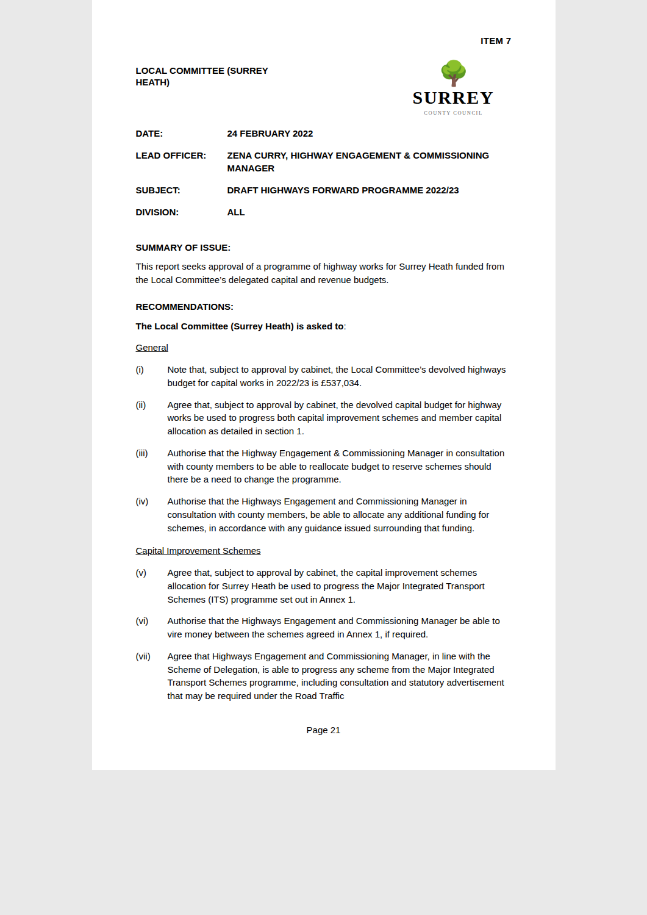ITEM 7
LOCAL COMMITTEE (SURREY
HEATH)
🌳 SURREY County Council
| DATE: | 24 FEBRUARY 2022 |
| LEAD OFFICER: | ZENA CURRY, HIGHWAY ENGAGEMENT & COMMISSIONING MANAGER |
| SUBJECT: | DRAFT HIGHWAYS FORWARD PROGRAMME 2022/23 |
| DIVISION: | ALL |
SUMMARY OF ISSUE:
This report seeks approval of a programme of highway works for Surrey Heath funded from the Local Committee’s delegated capital and revenue budgets.
RECOMMENDATIONS:
The Local Committee (Surrey Heath) is asked to:
General
(i) Note that, subject to approval by cabinet, the Local Committee’s devolved highways budget for capital works in 2022/23 is £537,034.
(ii) Agree that, subject to approval by cabinet, the devolved capital budget for highway works be used to progress both capital improvement schemes and member capital allocation as detailed in section 1.
(iii) Authorise that the Highway Engagement & Commissioning Manager in consultation with county members to be able to reallocate budget to reserve schemes should there be a need to change the programme.
(iv) Authorise that the Highways Engagement and Commissioning Manager in consultation with county members, be able to allocate any additional funding for schemes, in accordance with any guidance issued surrounding that funding.
Capital Improvement Schemes
(v) Agree that, subject to approval by cabinet, the capital improvement schemes allocation for Surrey Heath be used to progress the Major Integrated Transport Schemes (ITS) programme set out in Annex 1.
(vi) Authorise that the Highways Engagement and Commissioning Manager be able to vire money between the schemes agreed in Annex 1, if required.
(vii) Agree that Highways Engagement and Commissioning Manager, in line with the Scheme of Delegation, is able to progress any scheme from the Major Integrated Transport Schemes programme, including consultation and statutory advertisement that may be required under the Road Traffic
Page 21